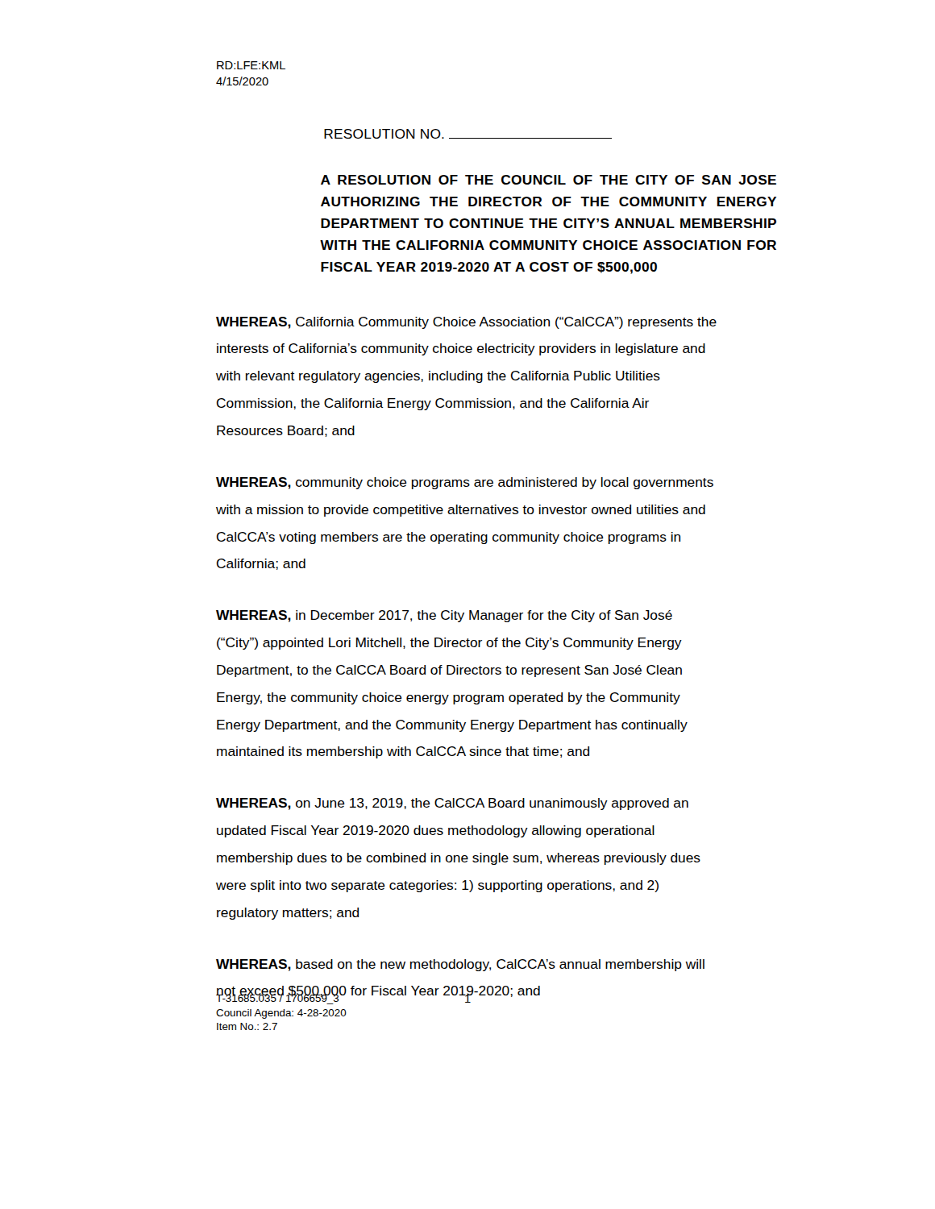RD:LFE:KML
4/15/2020
RESOLUTION NO.
A RESOLUTION OF THE COUNCIL OF THE CITY OF SAN JOSE AUTHORIZING THE DIRECTOR OF THE COMMUNITY ENERGY DEPARTMENT TO CONTINUE THE CITY’S ANNUAL MEMBERSHIP WITH THE CALIFORNIA COMMUNITY CHOICE ASSOCIATION FOR FISCAL YEAR 2019-2020 AT A COST OF $500,000
WHEREAS, California Community Choice Association (“CalCCA”) represents the interests of California’s community choice electricity providers in legislature and with relevant regulatory agencies, including the California Public Utilities Commission, the California Energy Commission, and the California Air Resources Board; and
WHEREAS, community choice programs are administered by local governments with a mission to provide competitive alternatives to investor owned utilities and CalCCA’s voting members are the operating community choice programs in California; and
WHEREAS, in December 2017, the City Manager for the City of San José (“City”) appointed Lori Mitchell, the Director of the City’s Community Energy Department, to the CalCCA Board of Directors to represent San José Clean Energy, the community choice energy program operated by the Community Energy Department, and the Community Energy Department has continually maintained its membership with CalCCA since that time; and
WHEREAS, on June 13, 2019, the CalCCA Board unanimously approved an updated Fiscal Year 2019-2020 dues methodology allowing operational membership dues to be combined in one single sum, whereas previously dues were split into two separate categories: 1) supporting operations, and 2) regulatory matters; and
WHEREAS, based on the new methodology, CalCCA’s annual membership will not exceed $500,000 for Fiscal Year 2019-2020; and
T-31685.035 / 1706659_3
Council Agenda: 4-28-2020
Item No.: 2.7
1